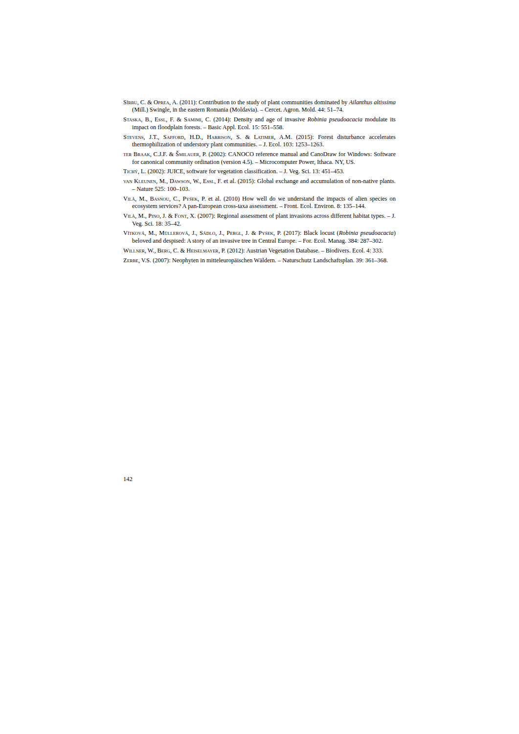Sîrbu, C. & Oprea, A. (2011): Contribution to the study of plant communities dominated by Ailanthus altissima (Mill.) Swingle, in the eastern Romania (Moldavia). – Cercet. Agron. Mold. 44: 51–74.
Staska, B., Essl, F. & Samimi, C. (2014): Density and age of invasive Robinia pseudoacacia modulate its impact on floodplain forests. – Basic Appl. Ecol. 15: 551–558.
Stevens, J.T., Safford, H.D., Harrison, S. & Latimer, A.M. (2015): Forest disturbance accelerates thermophilization of understory plant communities. – J. Ecol. 103: 1253–1263.
ter Braak, C.J.F. & Šmilauer, P. (2002): CANOCO reference manual and CanoDraw for Windows: Software for canonical community ordination (version 4.5). – Microcomputer Power, Ithaca. NY, US.
Tichý, L. (2002): JUICE, software for vegetation classification. – J. Veg. Sci. 13: 451–453.
van Kleunen, M., Dawson, W., Essl, F. et al. (2015): Global exchange and accumulation of non-native plants. – Nature 525: 100–103.
Vilà, M., Basnou, C., Pyšek, P. et al. (2010) How well do we understand the impacts of alien species on ecosystem services? A pan-European cross-taxa assessment. – Front. Ecol. Environ. 8: 135–144.
Vilà, M., Pino, J. & Font, X. (2007): Regional assessment of plant invasions across different habitat types. – J. Veg. Sci. 18: 35–42.
Vítková, M., Müllerová, J., Sádlo, J., Pergl, J. & Pyšek, P. (2017): Black locust (Robinia pseudoacacia) beloved and despised: A story of an invasive tree in Central Europe. – For. Ecol. Manag. 384: 287–302.
Willner, W., Berg, C. & Heiselmayer, P. (2012): Austrian Vegetation Database. – Biodivers. Ecol. 4: 333.
Zerbe, V.S. (2007): Neophyten in mitteleuropäischen Wäldern. – Naturschutz Landschaftsplan. 39: 361–368.
142